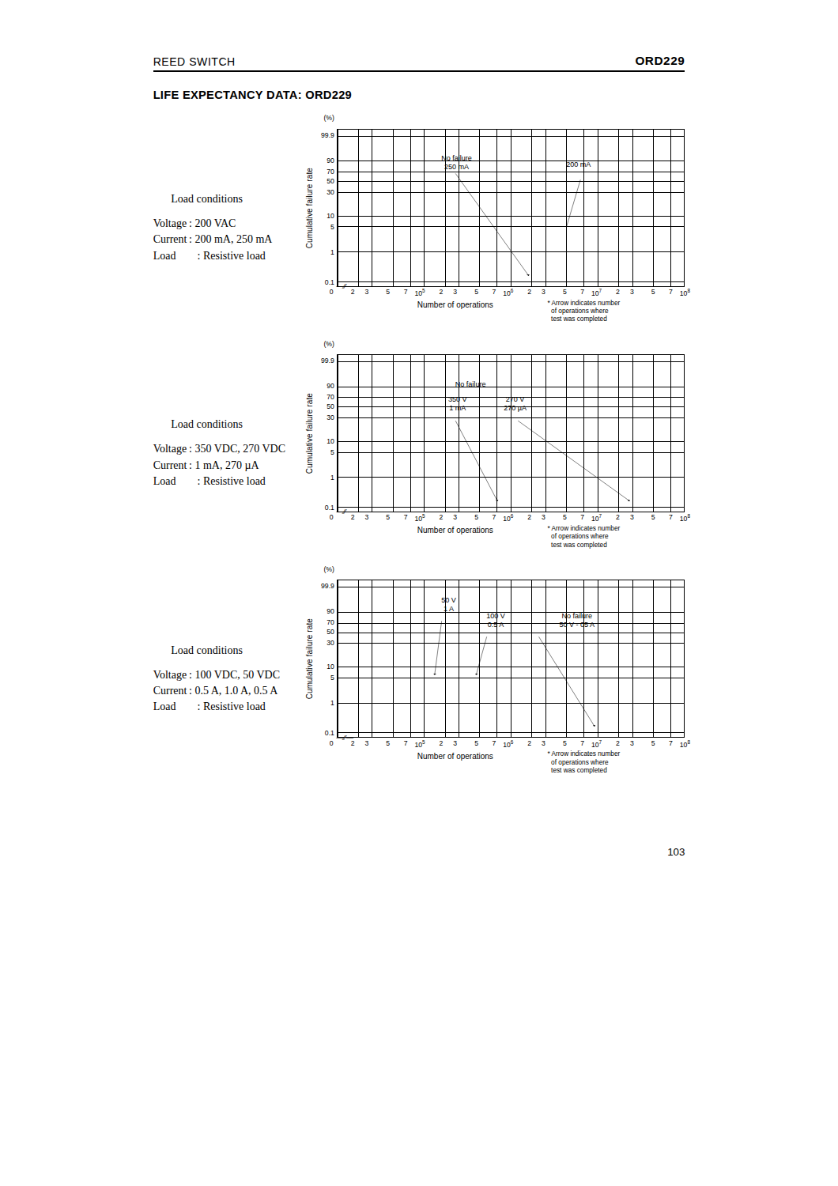REED SWITCH
ORD229
LIFE EXPECTANCY DATA: ORD229
Load conditions
| Voltage | : 200 VAC |
| Current | : 200 mA, 250 mA |
| Load | : Resistive load |
Cumulative failure rate
(%) 99.9 90 70 50 30 10 5 1 0.1
No failure
250 mA
200 mA
—⁄⁄—
0 2 3 5 7 105 2 3 5 7 106 2 3 5 7 107 2 3 5 7 108
Number of operations
* Arrow indicates number
of operations where
test was completed
Load conditions
| Voltage | : 350 VDC, 270 VDC |
| Current | : 1 mA, 270 µA |
| Load | : Resistive load |
Cumulative failure rate
(%) 99.9 90 70 50 30 10 5 1 0.1
No failure
350 V
1 mA
270 V
270 µA
—⁄⁄—
0 2 3 5 7 105 2 3 5 7 106 2 3 5 7 107 2 3 5 7 108
Number of operations
* Arrow indicates number
of operations where
test was completed
Load conditions
| Voltage | : 100 VDC, 50 VDC |
| Current | : 0.5 A, 1.0 A, 0.5 A |
| Load | : Resistive load |
Cumulative failure rate
(%) 99.9 90 70 50 30 10 5 1 0.1
50 V
1 A
100 V
0.5 A
No failure
50 V - 05 A
—⁄⁄—
0 2 3 5 7 105 2 3 5 7 106 2 3 5 7 107 2 3 5 7 108
Number of operations
* Arrow indicates number
of operations where
test was completed
103